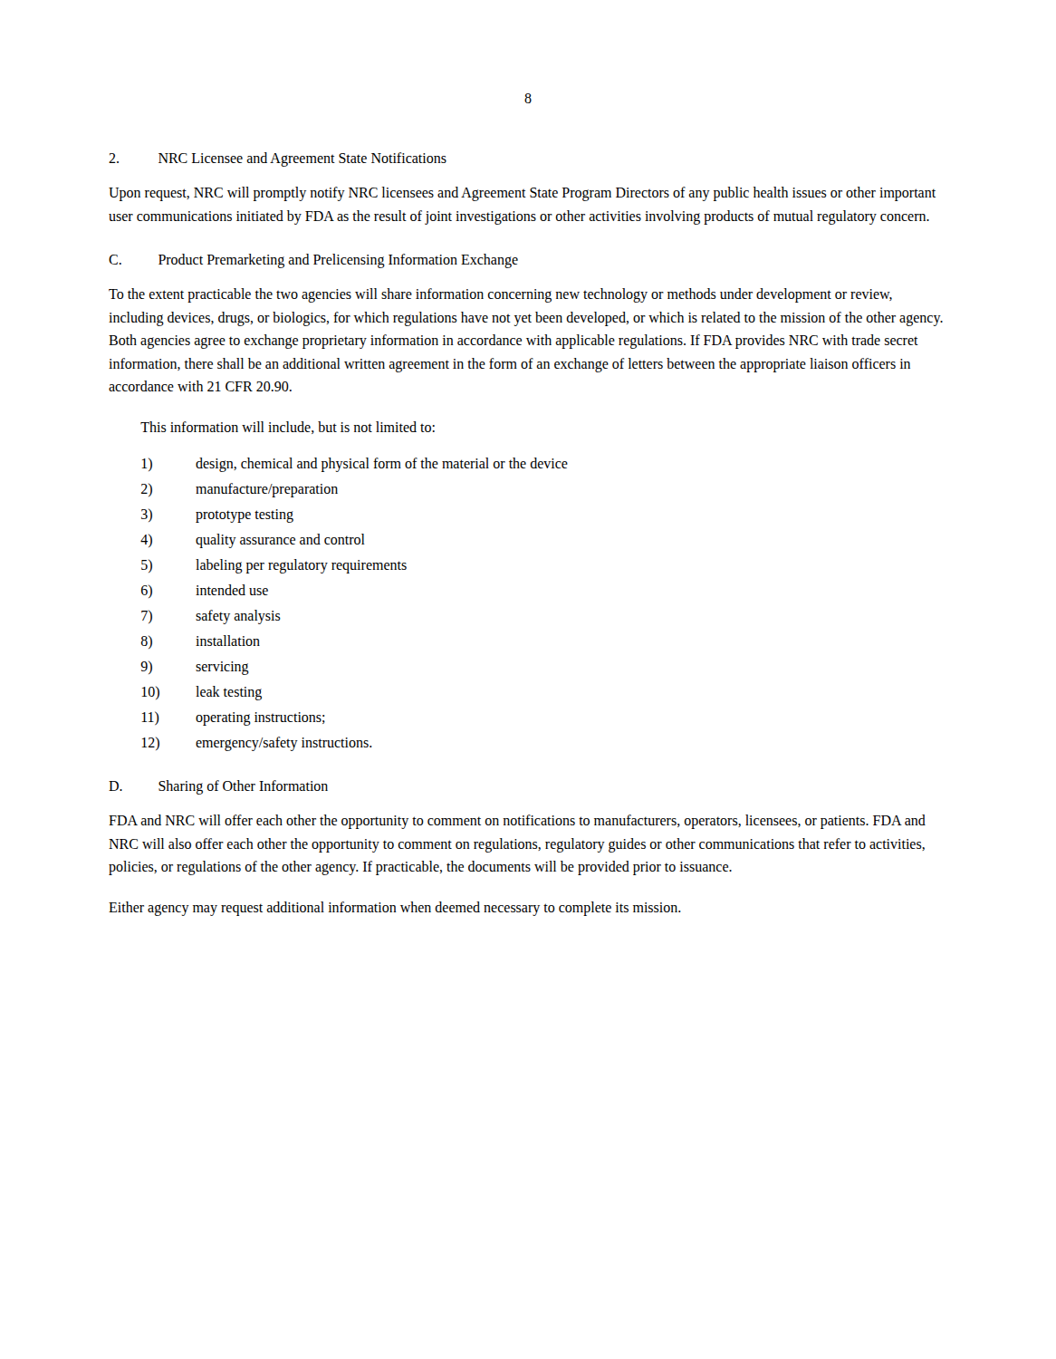8
2. NRC Licensee and Agreement State Notifications
Upon request, NRC will promptly notify NRC licensees and Agreement State Program Directors of any public health issues or other important user communications initiated by FDA as the result of joint investigations or other activities involving products of mutual regulatory concern.
C. Product Premarketing and Prelicensing Information Exchange
To the extent practicable the two agencies will share information concerning new technology or methods under development or review, including devices, drugs, or biologics, for which regulations have not yet been developed, or which is related to the mission of the other agency. Both agencies agree to exchange proprietary information in accordance with applicable regulations. If FDA provides NRC with trade secret information, there shall be an additional written agreement in the form of an exchange of letters between the appropriate liaison officers in accordance with 21 CFR 20.90.
This information will include, but is not limited to:
1) design, chemical and physical form of the material or the device
2) manufacture/preparation
3) prototype testing
4) quality assurance and control
5) labeling per regulatory requirements
6) intended use
7) safety analysis
8) installation
9) servicing
10) leak testing
11) operating instructions;
12) emergency/safety instructions.
D. Sharing of Other Information
FDA and NRC will offer each other the opportunity to comment on notifications to manufacturers, operators, licensees, or patients. FDA and NRC will also offer each other the opportunity to comment on regulations, regulatory guides or other communications that refer to activities, policies, or regulations of the other agency. If practicable, the documents will be provided prior to issuance.
Either agency may request additional information when deemed necessary to complete its mission.